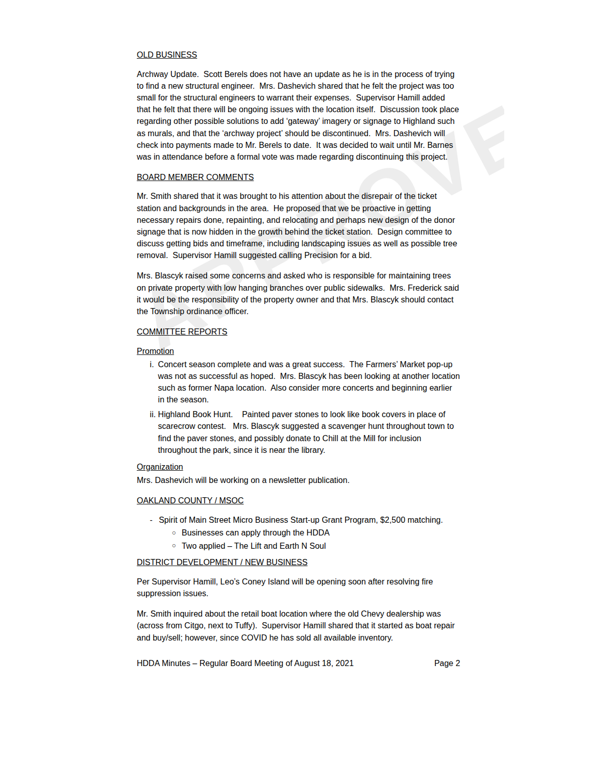APPROVED
OLD BUSINESS
Archway Update. Scott Berels does not have an update as he is in the process of trying to find a new structural engineer. Mrs. Dashevich shared that he felt the project was too small for the structural engineers to warrant their expenses. Supervisor Hamill added that he felt that there will be ongoing issues with the location itself. Discussion took place regarding other possible solutions to add ‘gateway’ imagery or signage to Highland such as murals, and that the ‘archway project’ should be discontinued. Mrs. Dashevich will check into payments made to Mr. Berels to date. It was decided to wait until Mr. Barnes was in attendance before a formal vote was made regarding discontinuing this project.
BOARD MEMBER COMMENTS
Mr. Smith shared that it was brought to his attention about the disrepair of the ticket station and backgrounds in the area. He proposed that we be proactive in getting necessary repairs done, repainting, and relocating and perhaps new design of the donor signage that is now hidden in the growth behind the ticket station. Design committee to discuss getting bids and timeframe, including landscaping issues as well as possible tree removal. Supervisor Hamill suggested calling Precision for a bid.
Mrs. Blascyk raised some concerns and asked who is responsible for maintaining trees on private property with low hanging branches over public sidewalks. Mrs. Frederick said it would be the responsibility of the property owner and that Mrs. Blascyk should contact the Township ordinance officer.
COMMITTEE REPORTS
Promotion
i. Concert season complete and was a great success. The Farmers’ Market pop-up was not as successful as hoped. Mrs. Blascyk has been looking at another location such as former Napa location. Also consider more concerts and beginning earlier in the season.
ii. Highland Book Hunt. Painted paver stones to look like book covers in place of scarecrow contest. Mrs. Blascyk suggested a scavenger hunt throughout town to find the paver stones, and possibly donate to Chill at the Mill for inclusion throughout the park, since it is near the library.
Organization
Mrs. Dashevich will be working on a newsletter publication.
OAKLAND COUNTY / MSOC
Spirit of Main Street Micro Business Start-up Grant Program, $2,500 matching.
Businesses can apply through the HDDA
Two applied – The Lift and Earth N Soul
DISTRICT DEVELOPMENT / NEW BUSINESS
Per Supervisor Hamill, Leo’s Coney Island will be opening soon after resolving fire suppression issues.
Mr. Smith inquired about the retail boat location where the old Chevy dealership was (across from Citgo, next to Tuffy). Supervisor Hamill shared that it started as boat repair and buy/sell; however, since COVID he has sold all available inventory.
HDDA Minutes – Regular Board Meeting of August 18, 2021 Page 2